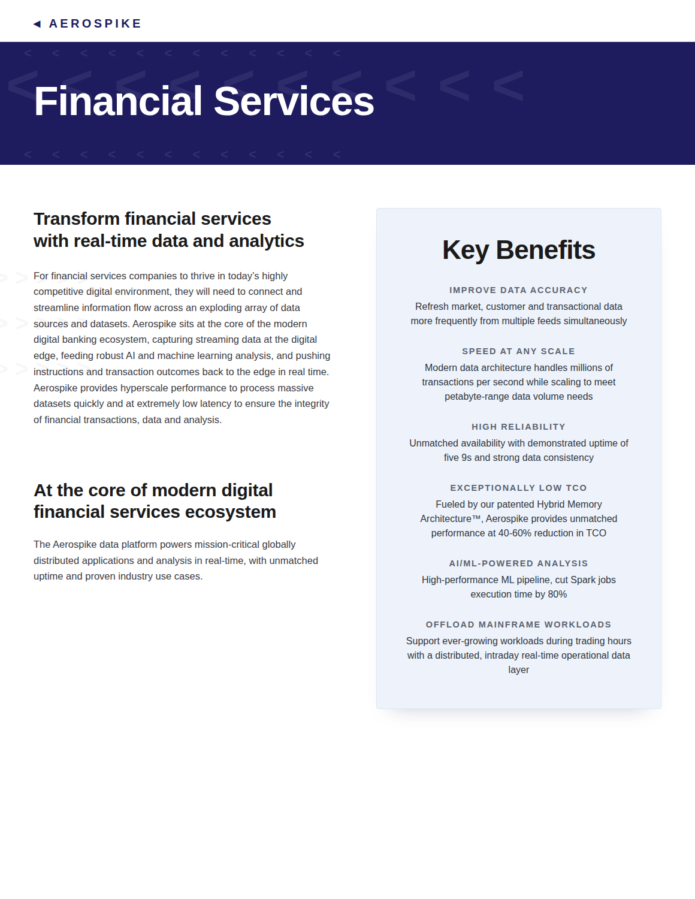◂Aerospike
<<<<<<<<<<<<
<<<<<<<<<<
<<<<<<<<<<<<
Financial Services
Transform financial services with real-time data and analytics
For financial services companies to thrive in today’s highly competitive digital environment, they will need to connect and streamline information flow across an exploding array of data sources and datasets. Aerospike sits at the core of the modern digital banking ecosystem, capturing streaming data at the digital edge, feeding robust AI and machine learning analysis, and pushing instructions and transaction outcomes back to the edge in real time. Aerospike provides hyperscale performance to process massive datasets quickly and at extremely low latency to ensure the integrity of financial transactions, data and analysis.
At the core of modern digital financial services ecosystem
The Aerospike data platform powers mission-critical globally distributed applications and analysis in real-time, with unmatched uptime and proven industry use cases.
Key Benefits
Improve Data Accuracy
Refresh market, customer and transactional data more frequently from multiple feeds simultaneously
Speed at Any Scale
Modern data architecture handles millions of transactions per second while scaling to meet petabyte-range data volume needs
High Reliability
Unmatched availability with demonstrated uptime of five 9s and strong data consistency
Exceptionally Low TCO
Fueled by our patented Hybrid Memory Architecture™, Aerospike provides unmatched performance at 40-60% reduction in TCO
AI/ML-Powered Analysis
High-performance ML pipeline, cut Spark jobs execution time by 80%
Offload Mainframe Workloads
Support ever-growing workloads during trading hours with a distributed, intraday real-time operational data layer